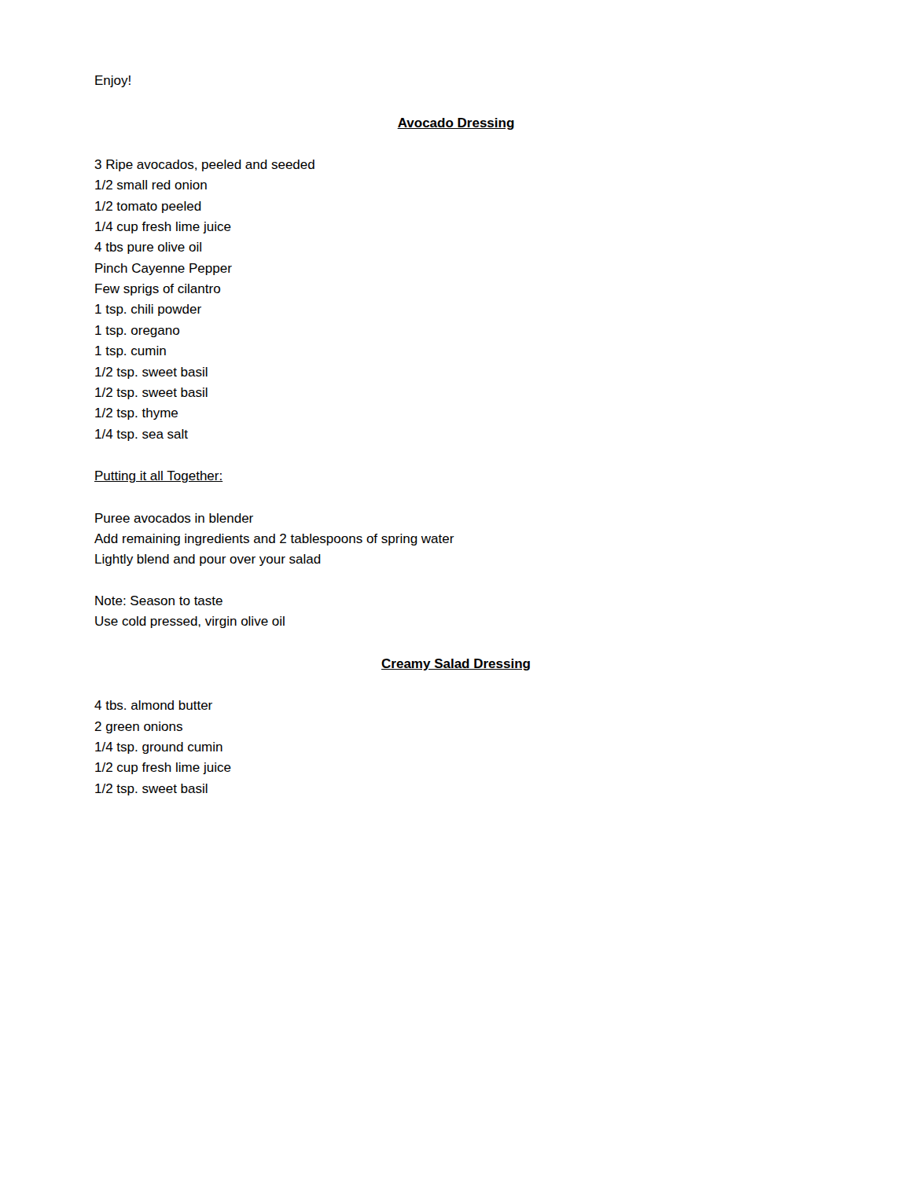Enjoy!
Avocado Dressing
3 Ripe avocados, peeled and seeded
1/2 small red onion
1/2 tomato peeled
1/4 cup fresh lime juice
4 tbs pure olive oil
Pinch Cayenne Pepper
Few sprigs of cilantro
1 tsp. chili powder
1 tsp. oregano
1 tsp. cumin
1/2 tsp. sweet basil
1/2 tsp. sweet basil
1/2 tsp. thyme
1/4 tsp. sea salt
Putting it all Together:
Puree avocados in blender
Add remaining ingredients and 2 tablespoons of spring water
Lightly blend and pour over your salad
Note: Season to taste
Use cold pressed, virgin olive oil
Creamy Salad Dressing
4 tbs. almond butter
2 green onions
1/4 tsp. ground cumin
1/2 cup fresh lime juice
1/2 tsp. sweet basil